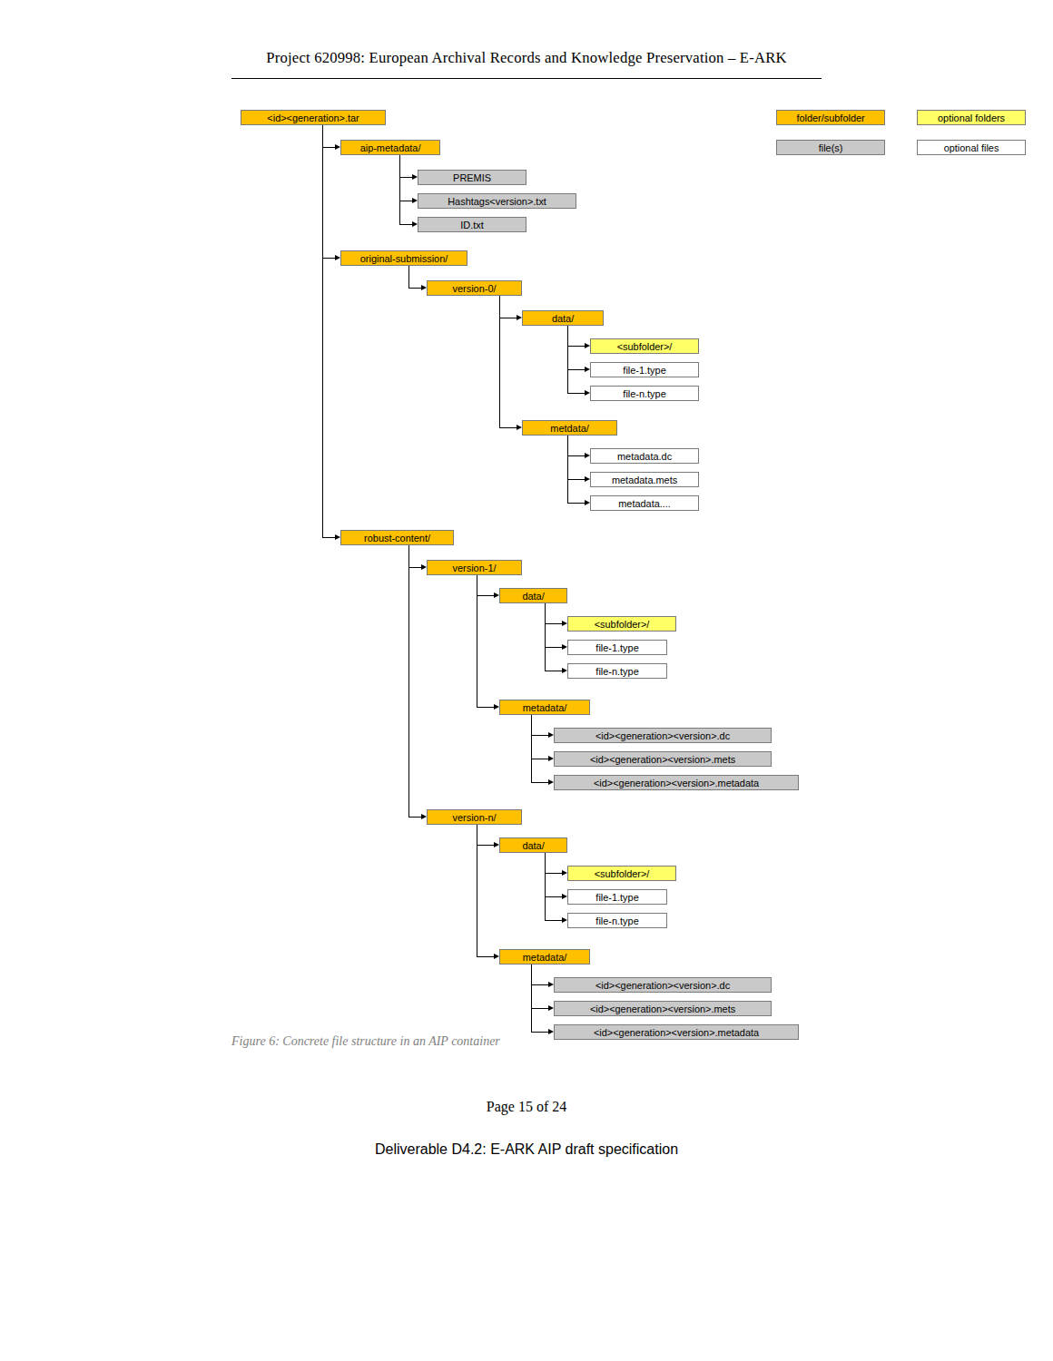Project 620998: European Archival Records and Knowledge Preservation – E-ARK
folder/subfolder
optional folders
file(s)
optional files
<id><generation>.tar
aip-metadata/
PREMIS
Hashtags<version>.txt
ID.txt
original-submission/
version-0/
data/
<subfolder>/
file-1.type
file-n.type
metdata/
metadata.dc
metadata.mets
metadata....
robust-content/
version-1/
data/
<subfolder>/
file-1.type
file-n.type
metadata/
<id><generation><version>.dc
<id><generation><version>.mets
<id><generation><version>.metadata
version-n/
data/
<subfolder>/
file-1.type
file-n.type
metadata/
<id><generation><version>.dc
<id><generation><version>.mets
<id><generation><version>.metadata
Figure 6: Concrete file structure in an AIP container
Page 15 of 24
Deliverable D4.2: E-ARK AIP draft specification